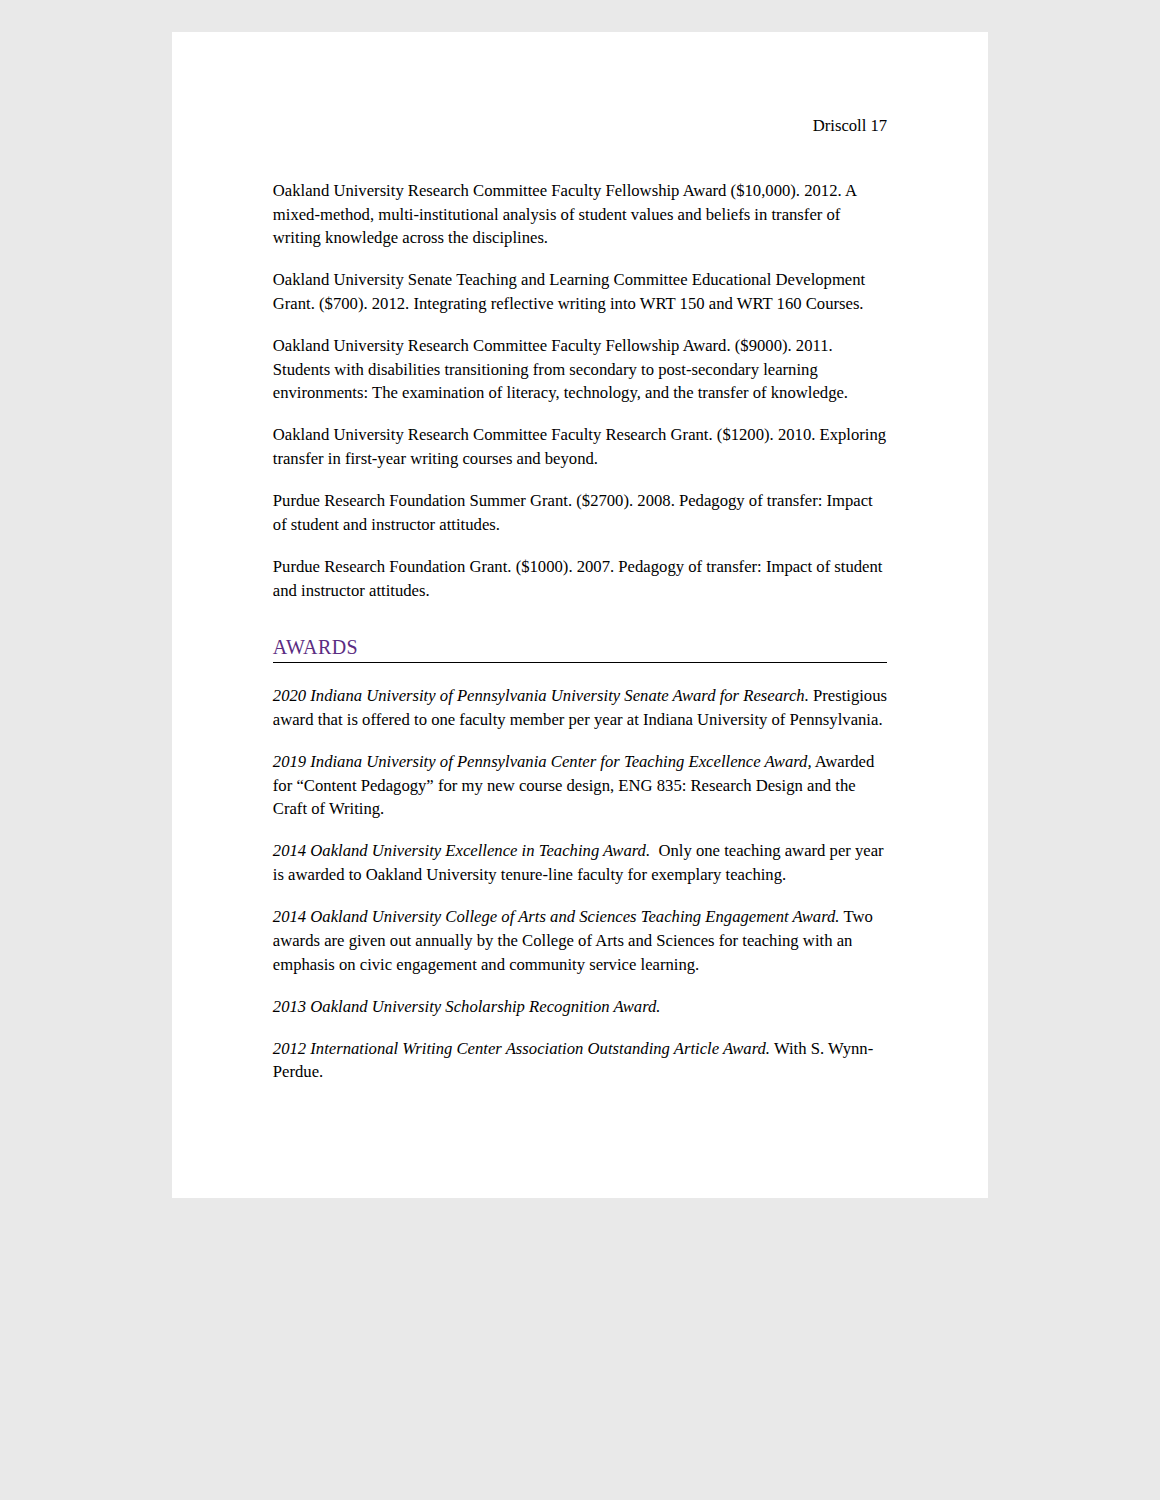Driscoll 17
Oakland University Research Committee Faculty Fellowship Award ($10,000). 2012. A mixed-method, multi-institutional analysis of student values and beliefs in transfer of writing knowledge across the disciplines.
Oakland University Senate Teaching and Learning Committee Educational Development Grant. ($700). 2012. Integrating reflective writing into WRT 150 and WRT 160 Courses.
Oakland University Research Committee Faculty Fellowship Award. ($9000). 2011. Students with disabilities transitioning from secondary to post-secondary learning environments: The examination of literacy, technology, and the transfer of knowledge.
Oakland University Research Committee Faculty Research Grant. ($1200). 2010. Exploring transfer in first-year writing courses and beyond.
Purdue Research Foundation Summer Grant. ($2700). 2008. Pedagogy of transfer: Impact of student and instructor attitudes.
Purdue Research Foundation Grant. ($1000). 2007. Pedagogy of transfer: Impact of student and instructor attitudes.
AWARDS
2020 Indiana University of Pennsylvania University Senate Award for Research. Prestigious award that is offered to one faculty member per year at Indiana University of Pennsylvania.
2019 Indiana University of Pennsylvania Center for Teaching Excellence Award, Awarded for “Content Pedagogy” for my new course design, ENG 835: Research Design and the Craft of Writing.
2014 Oakland University Excellence in Teaching Award. Only one teaching award per year is awarded to Oakland University tenure-line faculty for exemplary teaching.
2014 Oakland University College of Arts and Sciences Teaching Engagement Award. Two awards are given out annually by the College of Arts and Sciences for teaching with an emphasis on civic engagement and community service learning.
2013 Oakland University Scholarship Recognition Award.
2012 International Writing Center Association Outstanding Article Award. With S. Wynn-Perdue.